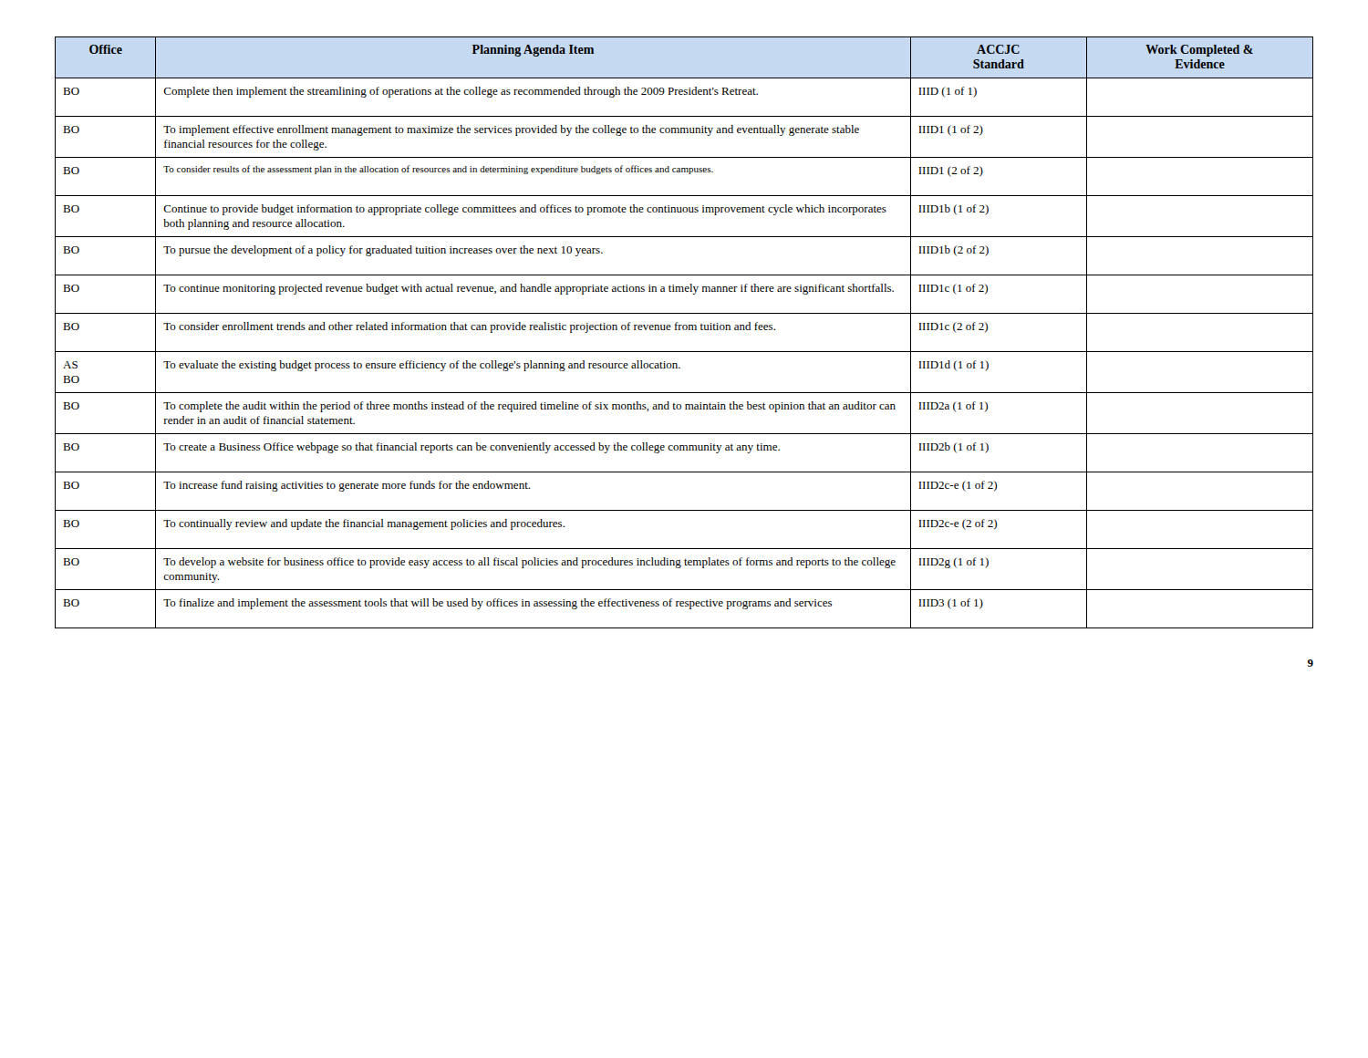| Office | Planning Agenda Item | ACCJC Standard | Work Completed & Evidence |
| --- | --- | --- | --- |
| BO | Complete then implement the streamlining of operations at the college as recommended through the 2009 President's Retreat. | IIID (1 of 1) | |
| BO | To implement effective enrollment management to maximize the services provided by the college to the community and eventually generate stable financial resources for the college. | IIID1 (1 of 2) | |
| BO | To consider results of the assessment plan in the allocation of resources and in determining expenditure budgets of offices and campuses. | IIID1 (2 of 2) | |
| BO | Continue to provide budget information to appropriate college committees and offices to promote the continuous improvement cycle which incorporates both planning and resource allocation. | IIID1b (1 of 2) | |
| BO | To pursue the development of a policy for graduated tuition increases over the next 10 years. | IIID1b (2 of 2) | |
| BO | To continue monitoring projected revenue budget with actual revenue, and handle appropriate actions in a timely manner if there are significant shortfalls. | IIID1c (1 of 2) | |
| BO | To consider enrollment trends and other related information that can provide realistic projection of revenue from tuition and fees. | IIID1c (2 of 2) | |
| AS BO | To evaluate the existing budget process to ensure efficiency of the college's planning and resource allocation. | IIID1d (1 of 1) | |
| BO | To complete the audit within the period of three months instead of the required timeline of six months, and to maintain the best opinion that an auditor can render in an audit of financial statement. | IIID2a (1 of 1) | |
| BO | To create a Business Office webpage so that financial reports can be conveniently accessed by the college community at any time. | IIID2b (1 of 1) | |
| BO | To increase fund raising activities to generate more funds for the endowment. | IIID2c-e (1 of 2) | |
| BO | To continually review and update the financial management policies and procedures. | IIID2c-e (2 of 2) | |
| BO | To develop a website for business office to provide easy access to all fiscal policies and procedures including templates of forms and reports to the college community. | IIID2g (1 of 1) | |
| BO | To finalize and implement the assessment tools that will be used by offices in assessing the effectiveness of respective programs and services | IIID3 (1 of 1) | |
9